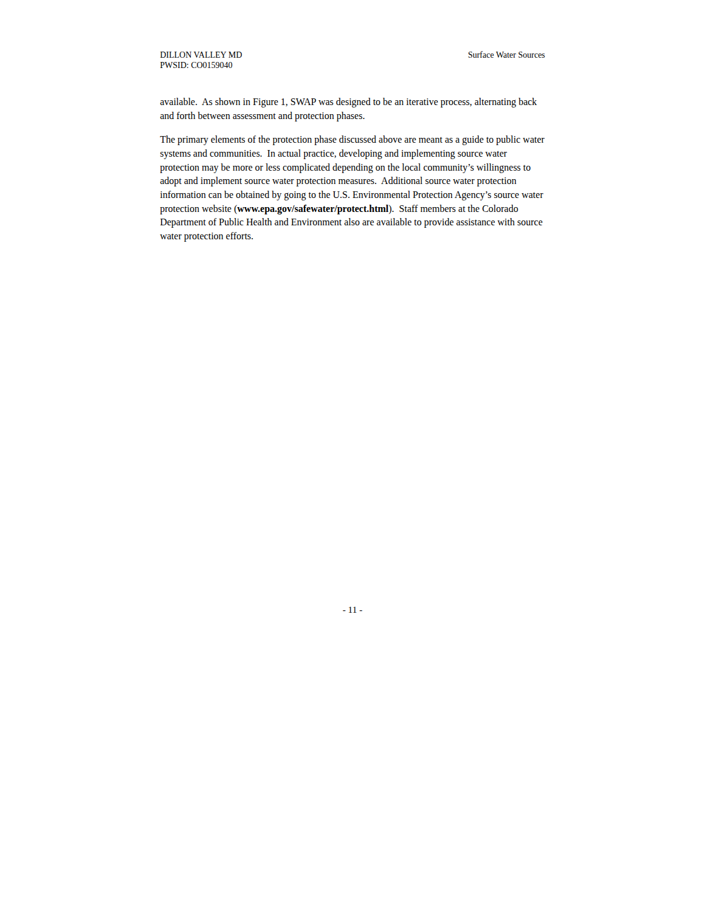DILLON VALLEY MD
PWSID: CO0159040
Surface Water Sources
available. As shown in Figure 1, SWAP was designed to be an iterative process, alternating back and forth between assessment and protection phases.
The primary elements of the protection phase discussed above are meant as a guide to public water systems and communities. In actual practice, developing and implementing source water protection may be more or less complicated depending on the local community’s willingness to adopt and implement source water protection measures. Additional source water protection information can be obtained by going to the U.S. Environmental Protection Agency’s source water protection website (www.epa.gov/safewater/protect.html). Staff members at the Colorado Department of Public Health and Environment also are available to provide assistance with source water protection efforts.
- 11 -